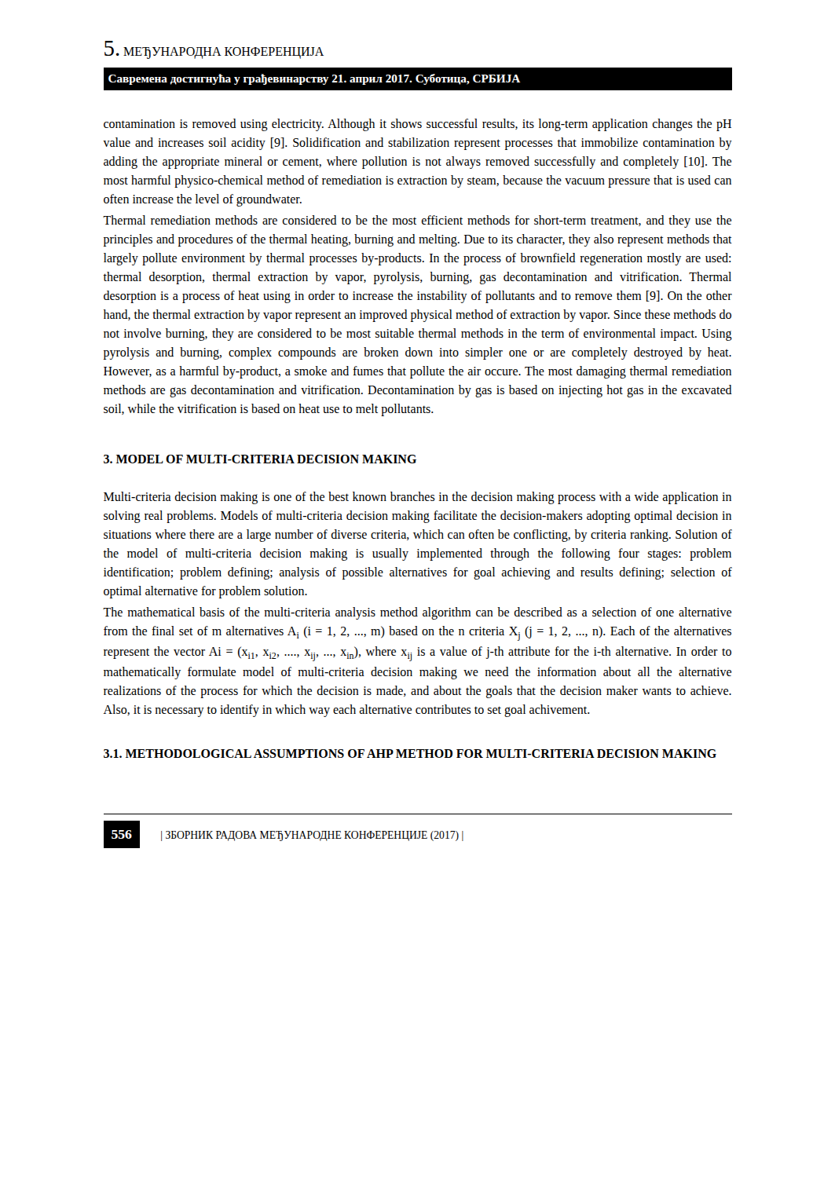5. МЕЂУНАРОДНА КОНФЕРЕНЦИЈА
Савремена достигнућа у грађевинарству 21. април 2017. Суботица, СРБИЈА
contamination is removed using electricity. Although it shows successful results, its long-term application changes the pH value and increases soil acidity [9]. Solidification and stabilization represent processes that immobilize contamination by adding the appropriate mineral or cement, where pollution is not always removed successfully and completely [10]. The most harmful physico-chemical method of remediation is extraction by steam, because the vacuum pressure that is used can often increase the level of groundwater.
Thermal remediation methods are considered to be the most efficient methods for short-term treatment, and they use the principles and procedures of the thermal heating, burning and melting. Due to its character, they also represent methods that largely pollute environment by thermal processes by-products. In the process of brownfield regeneration mostly are used: thermal desorption, thermal extraction by vapor, pyrolysis, burning, gas decontamination and vitrification. Thermal desorption is a process of heat using in order to increase the instability of pollutants and to remove them [9]. On the other hand, the thermal extraction by vapor represent an improved physical method of extraction by vapor. Since these methods do not involve burning, they are considered to be most suitable thermal methods in the term of environmental impact. Using pyrolysis and burning, complex compounds are broken down into simpler one or are completely destroyed by heat. However, as a harmful by-product, a smoke and fumes that pollute the air occure. The most damaging thermal remediation methods are gas decontamination and vitrification. Decontamination by gas is based on injecting hot gas in the excavated soil, while the vitrification is based on heat use to melt pollutants.
3. MODEL OF MULTI-CRITERIA DECISION MAKING
Multi-criteria decision making is one of the best known branches in the decision making process with a wide application in solving real problems. Models of multi-criteria decision making facilitate the decision-makers adopting optimal decision in situations where there are a large number of diverse criteria, which can often be conflicting, by criteria ranking. Solution of the model of multi-criteria decision making is usually implemented through the following four stages: problem identification; problem defining; analysis of possible alternatives for goal achieving and results defining; selection of optimal alternative for problem solution.
The mathematical basis of the multi-criteria analysis method algorithm can be described as a selection of one alternative from the final set of m alternatives Ai (i = 1, 2, ..., m) based on the n criteria Xj (j = 1, 2, ..., n). Each of the alternatives represent the vector Ai = (xi1, xi2, ...., xij, ..., xin), where xij is a value of j-th attribute for the i-th alternative. In order to mathematically formulate model of multi-criteria decision making we need the information about all the alternative realizations of the process for which the decision is made, and about the goals that the decision maker wants to achieve. Also, it is necessary to identify in which way each alternative contributes to set goal achivement.
3.1. METHODOLOGICAL ASSUMPTIONS OF AHP METHOD FOR MULTI-CRITERIA DECISION MAKING
556 | ЗБОРНИК РАДОВА МЕЂУНАРОДНЕ КОНФЕРЕНЦИЈЕ (2017) |